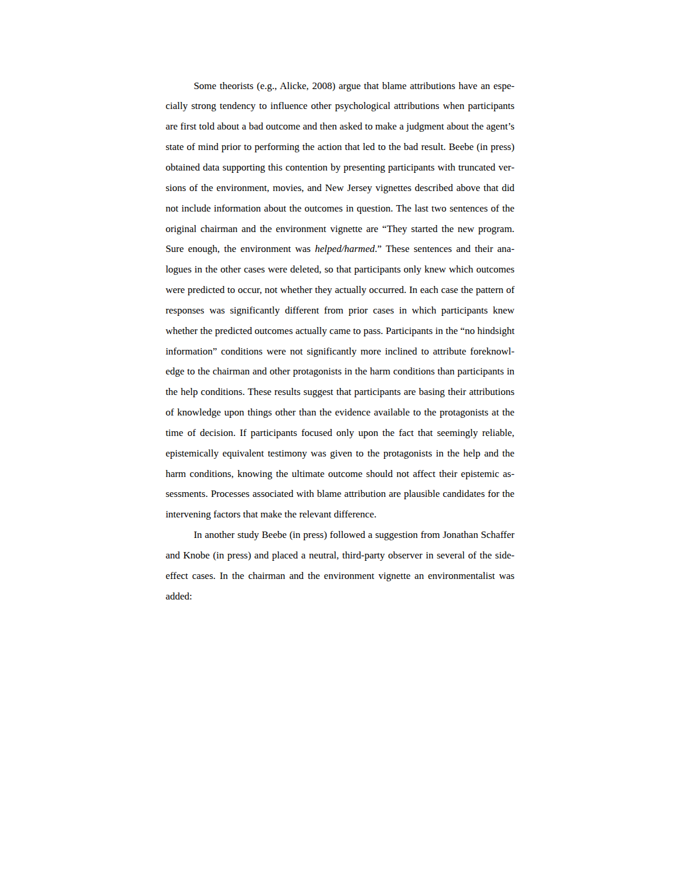Some theorists (e.g., Alicke, 2008) argue that blame attributions have an especially strong tendency to influence other psychological attributions when participants are first told about a bad outcome and then asked to make a judgment about the agent’s state of mind prior to performing the action that led to the bad result. Beebe (in press) obtained data supporting this contention by presenting participants with truncated versions of the environment, movies, and New Jersey vignettes described above that did not include information about the outcomes in question. The last two sentences of the original chairman and the environment vignette are “They started the new program. Sure enough, the environment was helped/harmed.” These sentences and their analogues in the other cases were deleted, so that participants only knew which outcomes were predicted to occur, not whether they actually occurred. In each case the pattern of responses was significantly different from prior cases in which participants knew whether the predicted outcomes actually came to pass. Participants in the “no hindsight information” conditions were not significantly more inclined to attribute foreknowledge to the chairman and other protagonists in the harm conditions than participants in the help conditions. These results suggest that participants are basing their attributions of knowledge upon things other than the evidence available to the protagonists at the time of decision. If participants focused only upon the fact that seemingly reliable, epistemically equivalent testimony was given to the protagonists in the help and the harm conditions, knowing the ultimate outcome should not affect their epistemic assessments. Processes associated with blame attribution are plausible candidates for the intervening factors that make the relevant difference.
In another study Beebe (in press) followed a suggestion from Jonathan Schaffer and Knobe (in press) and placed a neutral, third-party observer in several of the side-effect cases. In the chairman and the environment vignette an environmentalist was added: